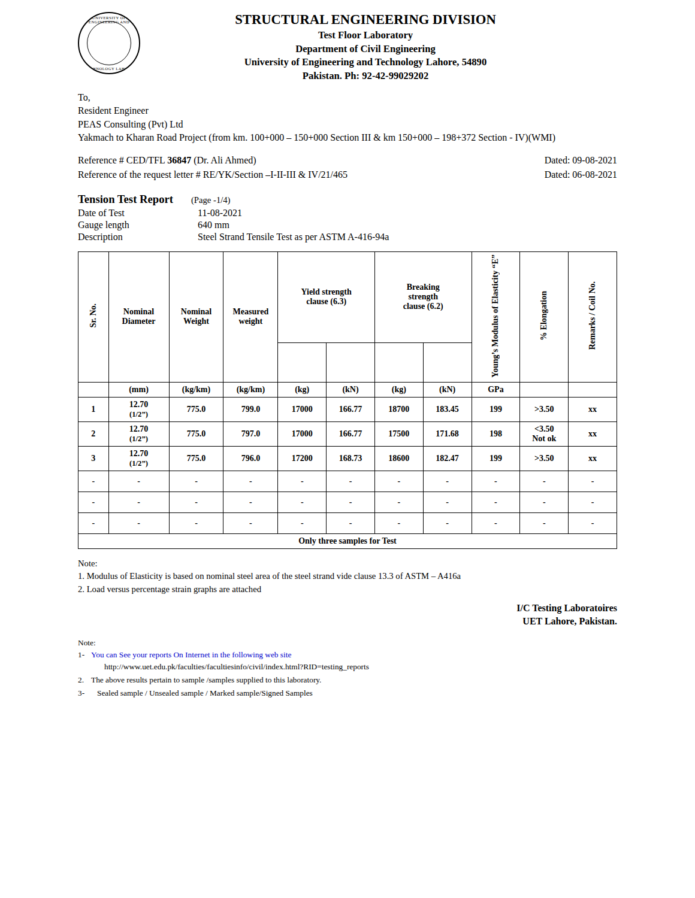UNIVERSITY OF ENGINEERING AND
TECHNOLOGY LAHORE
STRUCTURAL ENGINEERING DIVISION
Test Floor Laboratory
Department of Civil Engineering
University of Engineering and Technology Lahore, 54890
Pakistan. Ph: 92-42-99029202
To,
Resident Engineer
PEAS Consulting (Pvt) Ltd
Yakmach to Kharan Road Project (from km. 100+000 – 150+000 Section III & km 150+000 – 198+372 Section - IV)(WMI)
Reference # CED/TFL 36847 (Dr. Ali Ahmed)
Dated: 09-08-2021
Reference of the request letter # RE/YK/Section –I-II-III & IV/21/465
Dated: 06-08-2021
Tension Test Report
(Page -1/4)
| Date of Test | 11-08-2021 |
| Gauge length | 640 mm |
| Description | Steel Strand Tensile Test as per ASTM A-416-94a |
| Sr. No. | Nominal Diameter | Nominal Weight | Measured weight | Yield strength clause (6.3) | Breaking strength clause (6.2) | Young’s Modulus of Elasticity “E” | % Elongation | Remarks / Coil No. |
| --- | --- | --- | --- | --- | --- | --- | --- | --- |
| | (mm) | (kg/km) | (kg/km) | (kg) | (kN) | (kg) | (kN) | GPa | | |
| 1 | 12.70 (1/2”) | 775.0 | 799.0 | 17000 | 166.77 | 18700 | 183.45 | 199 | >3.50 | xx |
| 2 | 12.70 (1/2”) | 775.0 | 797.0 | 17000 | 166.77 | 17500 | 171.68 | 198 | <3.50 Not ok | xx |
| 3 | 12.70 (1/2”) | 775.0 | 796.0 | 17200 | 168.73 | 18600 | 182.47 | 199 | >3.50 | xx |
| - | - | - | - | - | - | - | - | - | - | - |
| - | - | - | - | - | - | - | - | - | - | - |
| - | - | - | - | - | - | - | - | - | - | - |
| Only three samples for Test |
Note:
1. Modulus of Elasticity is based on nominal steel area of the steel strand vide clause 13.3 of ASTM – A416a
2. Load versus percentage strain graphs are attached
I/C Testing Laboratoires
UET Lahore, Pakistan.
Note:
1-You can See your reports On Internet in the following web site http://www.uet.edu.pk/faculties/facultiesinfo/civil/index.html?RID=testing_reports
2. The above results pertain to sample /samples supplied to this laboratory.
3- Sealed sample / Unsealed sample / Marked sample/Signed Samples